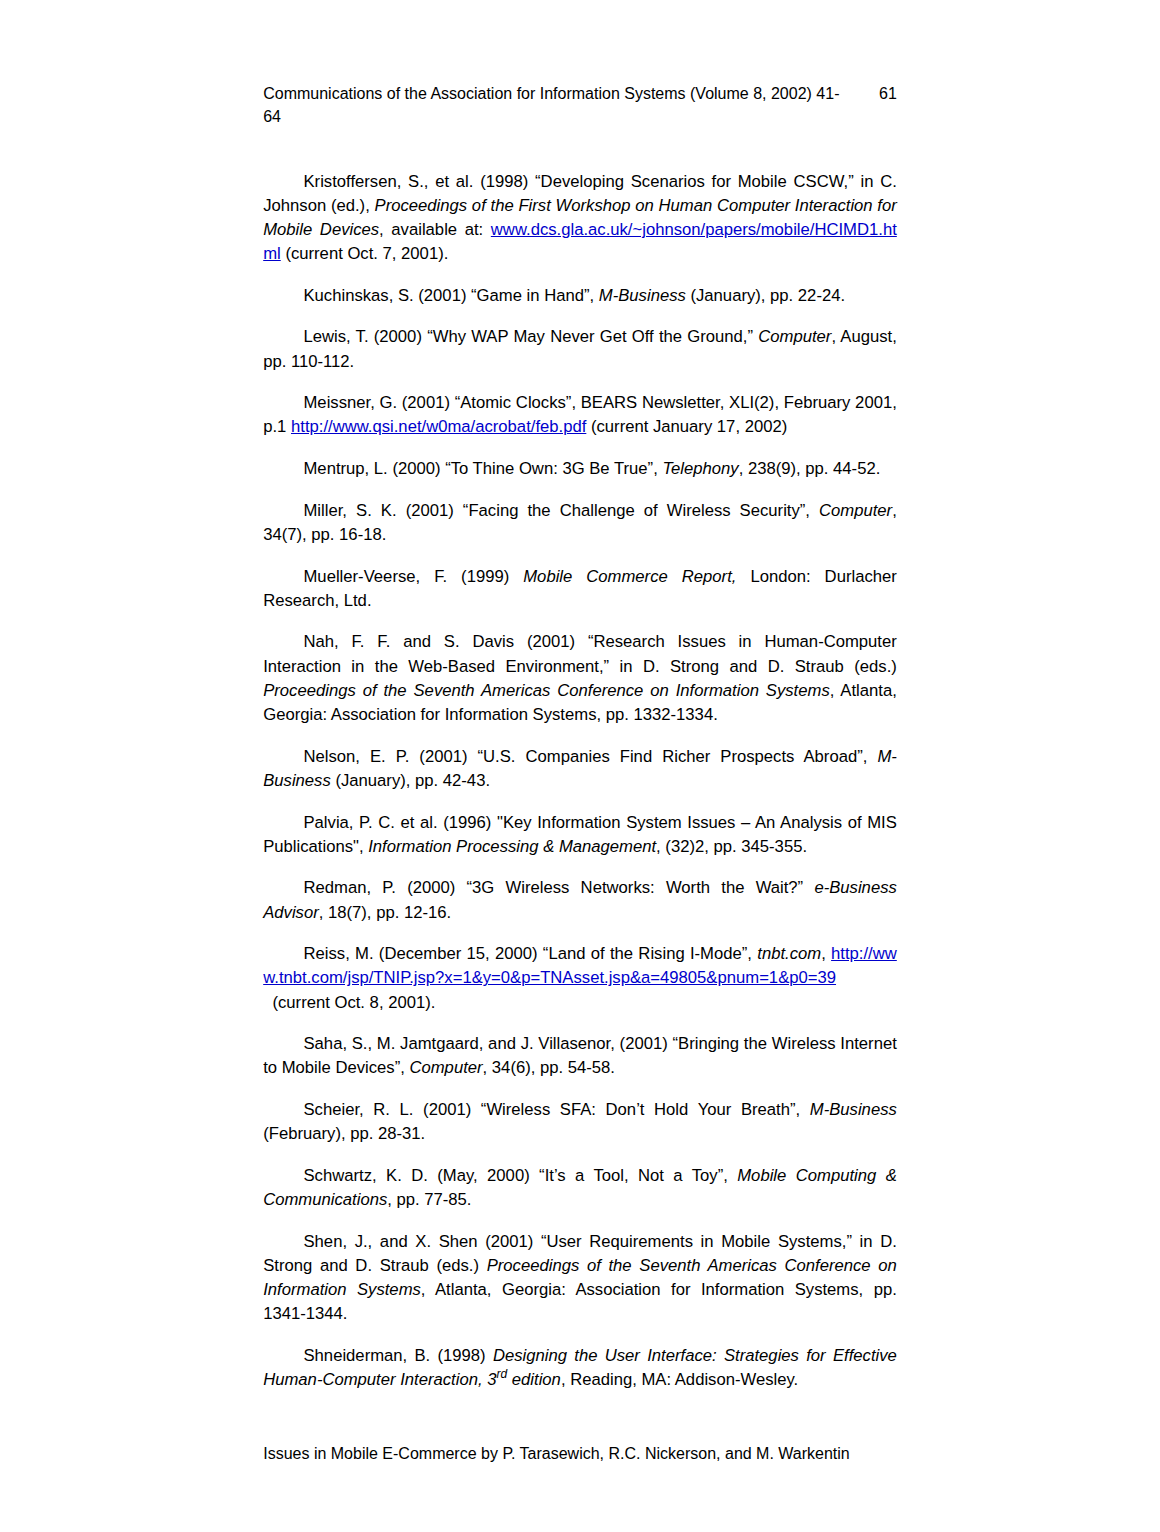Communications of the Association for Information Systems (Volume 8, 2002) 41-64 61
Kristoffersen, S., et al. (1998) “Developing Scenarios for Mobile CSCW,” in C. Johnson (ed.), Proceedings of the First Workshop on Human Computer Interaction for Mobile Devices, available at: www.dcs.gla.ac.uk/~johnson/papers/mobile/HCIMD1.html (current Oct. 7, 2001).
Kuchinskas, S. (2001) “Game in Hand”, M-Business (January), pp. 22-24.
Lewis, T. (2000) “Why WAP May Never Get Off the Ground,” Computer, August, pp. 110-112.
Meissner, G. (2001) “Atomic Clocks”, BEARS Newsletter, XLI(2), February 2001, p.1 http://www.qsi.net/w0ma/acrobat/feb.pdf (current January 17, 2002)
Mentrup, L. (2000) “To Thine Own: 3G Be True”, Telephony, 238(9), pp. 44-52.
Miller, S. K. (2001) “Facing the Challenge of Wireless Security”, Computer, 34(7), pp. 16-18.
Mueller-Veerse, F. (1999) Mobile Commerce Report, London: Durlacher Research, Ltd.
Nah, F. F. and S. Davis (2001) “Research Issues in Human-Computer Interaction in the Web-Based Environment,” in D. Strong and D. Straub (eds.) Proceedings of the Seventh Americas Conference on Information Systems, Atlanta, Georgia: Association for Information Systems, pp. 1332-1334.
Nelson, E. P. (2001) “U.S. Companies Find Richer Prospects Abroad”, M-Business (January), pp. 42-43.
Palvia, P. C. et al. (1996) "Key Information System Issues – An Analysis of MIS Publications", Information Processing & Management, (32)2, pp. 345-355.
Redman, P. (2000) “3G Wireless Networks: Worth the Wait?” e-Business Advisor, 18(7), pp. 12-16.
Reiss, M. (December 15, 2000) “Land of the Rising I-Mode”, tnbt.com, http://www.tnbt.com/jsp/TNIP.jsp?x=1&y=0&p=TNAsset.jsp&a=49805&pnum=1&p0=39 (current Oct. 8, 2001).
Saha, S., M. Jamtgaard, and J. Villasenor, (2001) “Bringing the Wireless Internet to Mobile Devices”, Computer, 34(6), pp. 54-58.
Scheier, R. L. (2001) “Wireless SFA: Don’t Hold Your Breath”, M-Business (February), pp. 28-31.
Schwartz, K. D. (May, 2000) “It’s a Tool, Not a Toy”, Mobile Computing & Communications, pp. 77-85.
Shen, J., and X. Shen (2001) “User Requirements in Mobile Systems,” in D. Strong and D. Straub (eds.) Proceedings of the Seventh Americas Conference on Information Systems, Atlanta, Georgia: Association for Information Systems, pp. 1341-1344.
Shneiderman, B. (1998) Designing the User Interface: Strategies for Effective Human-Computer Interaction, 3rd edition, Reading, MA: Addison-Wesley.
Issues in Mobile E-Commerce by P. Tarasewich, R.C. Nickerson, and M. Warkentin